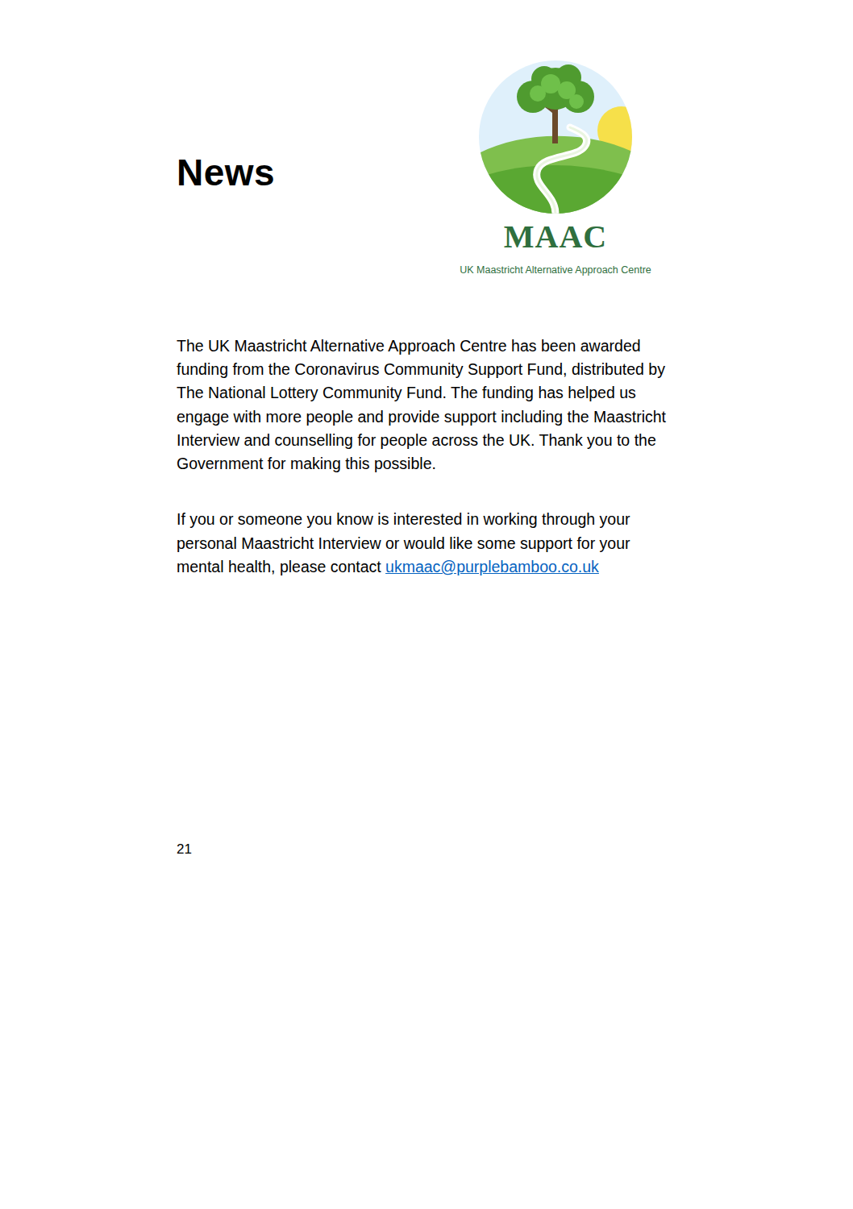News
MAAC
UK Maastricht Alternative Approach Centre
The UK Maastricht Alternative Approach Centre has been awarded funding from the Coronavirus Community Support Fund, distributed by The National Lottery Community Fund. The funding has helped us engage with more people and provide support including the Maastricht Interview and counselling for people across the UK. Thank you to the Government for making this possible.
If you or someone you know is interested in working through your personal Maastricht Interview or would like some support for your mental health, please contact ukmaac@purplebamboo.co.uk
21